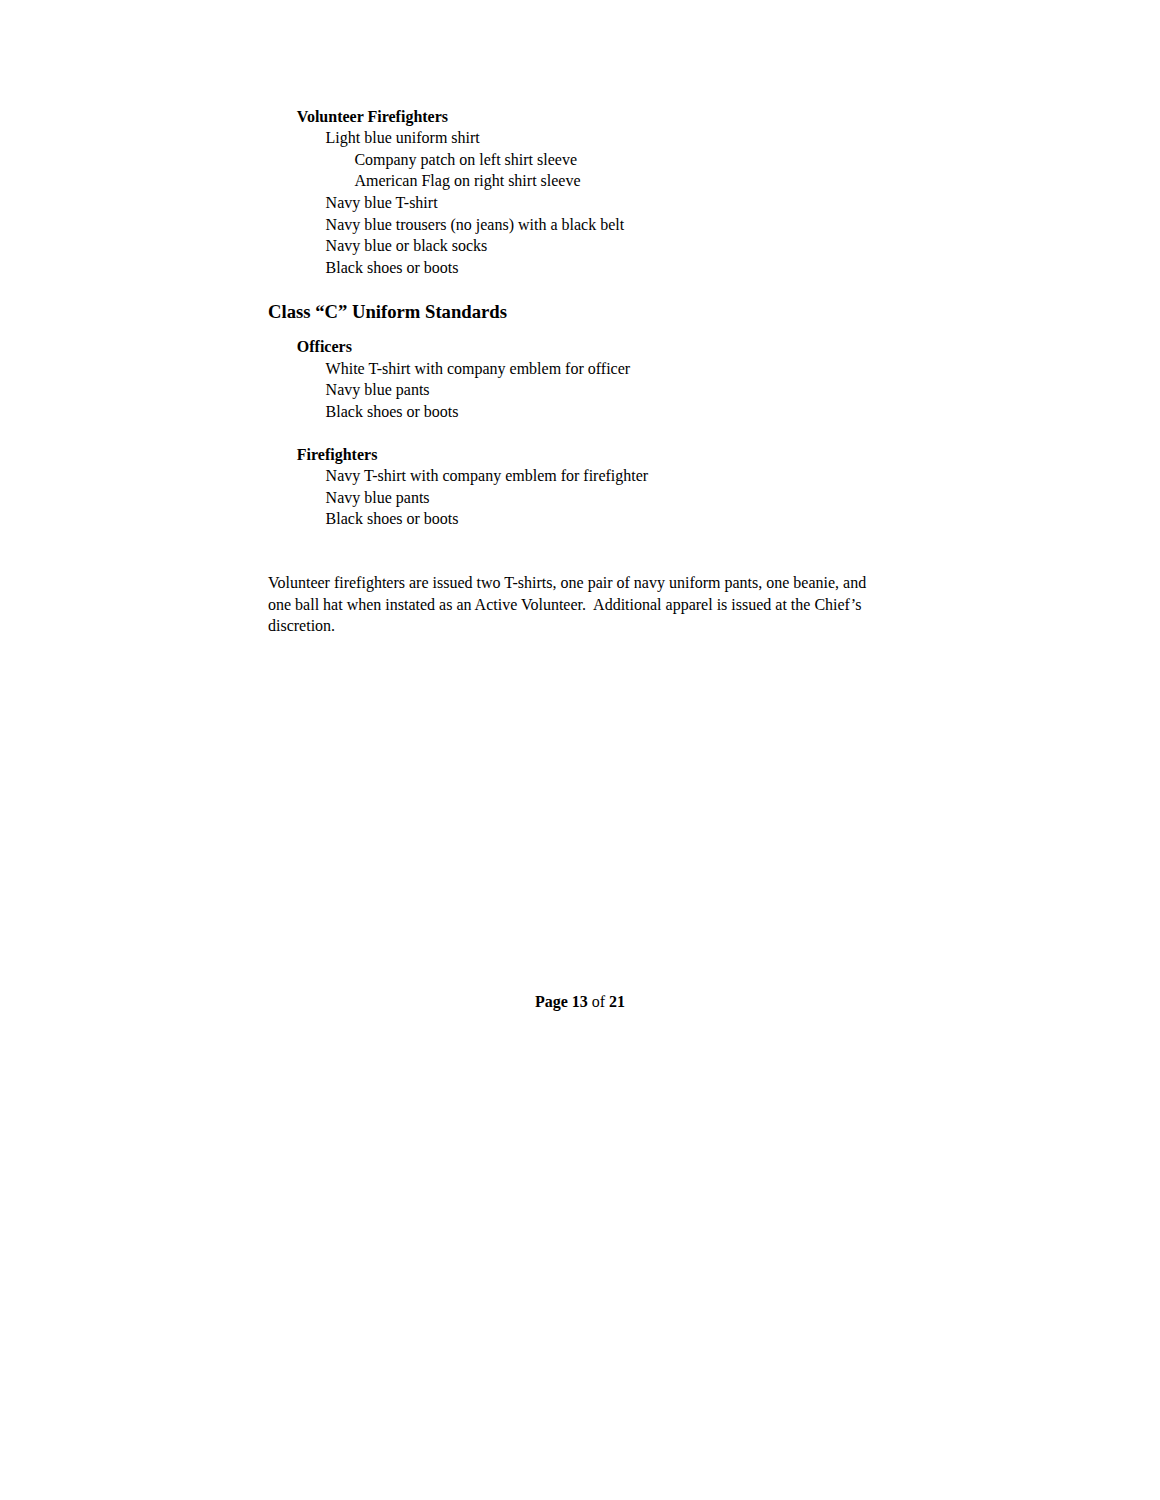Volunteer Firefighters
Light blue uniform shirt
Company patch on left shirt sleeve
American Flag on right shirt sleeve
Navy blue T-shirt
Navy blue trousers (no jeans) with a black belt
Navy blue or black socks
Black shoes or boots
Class “C” Uniform Standards
Officers
White T-shirt with company emblem for officer
Navy blue pants
Black shoes or boots
Firefighters
Navy T-shirt with company emblem for firefighter
Navy blue pants
Black shoes or boots
Volunteer firefighters are issued two T-shirts, one pair of navy uniform pants, one beanie, and one ball hat when instated as an Active Volunteer. Additional apparel is issued at the Chief’s discretion.
Page 13 of 21